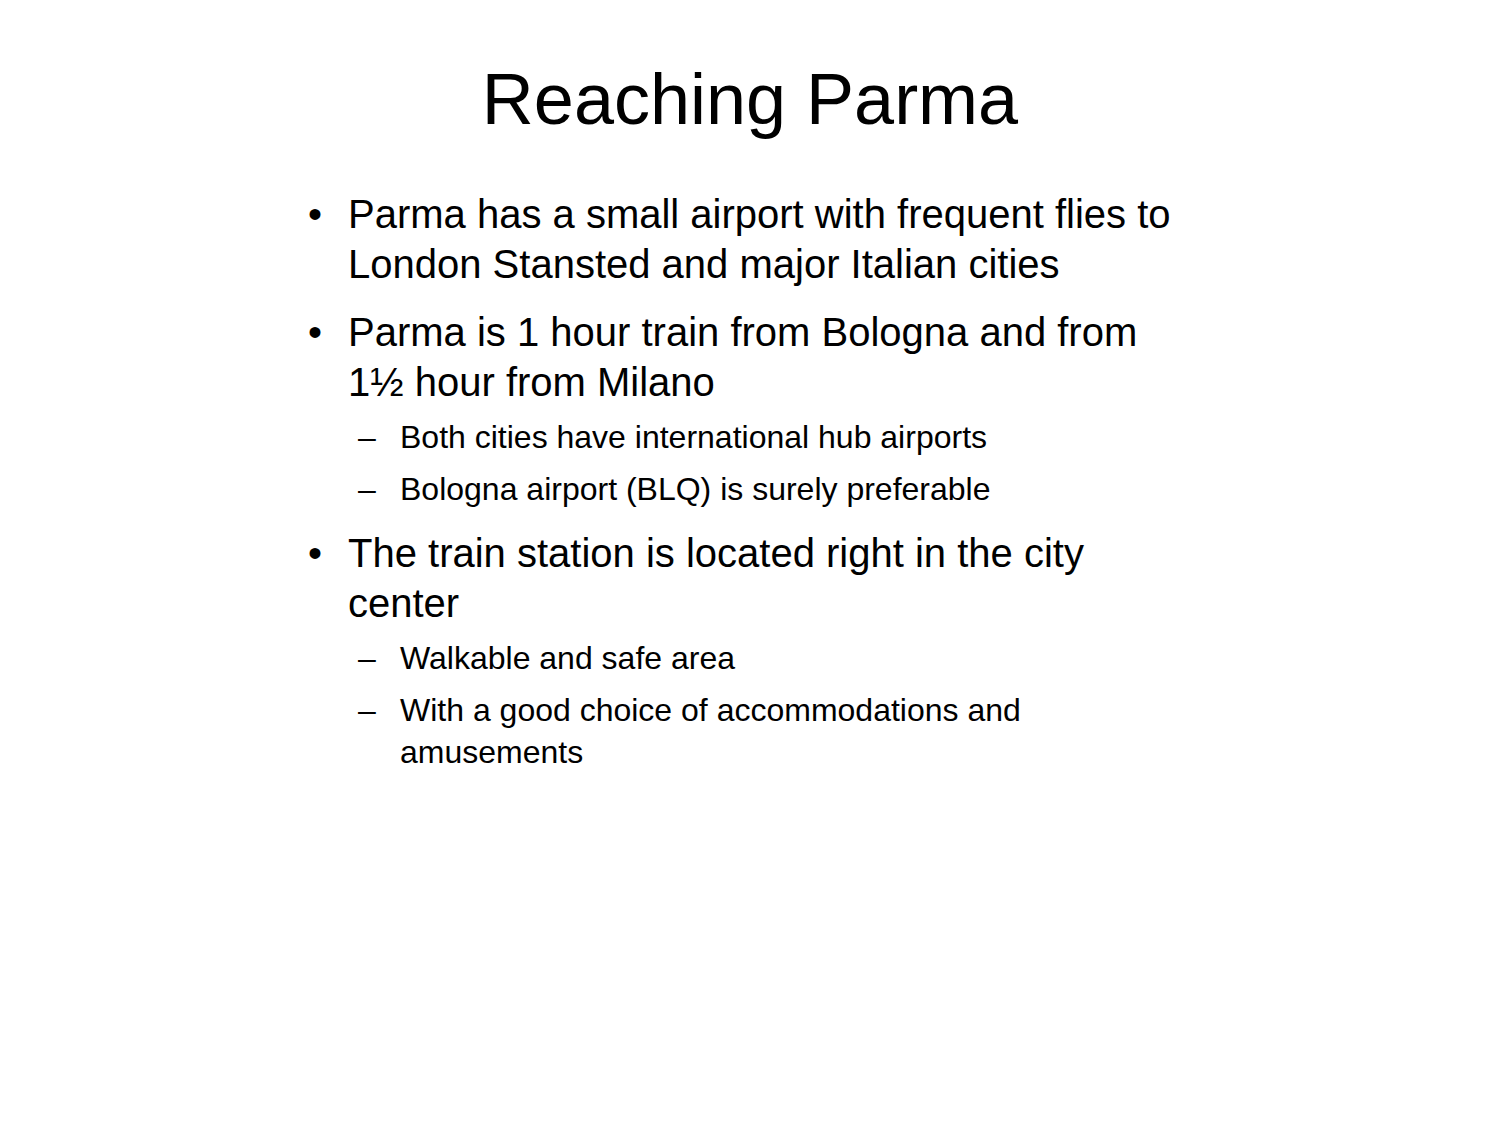Reaching Parma
Parma has a small airport with frequent flies to London Stansted and major Italian cities
Parma is 1 hour train from Bologna and from 1½ hour from Milano
Both cities have international hub airports
Bologna airport (BLQ) is surely preferable
The train station is located right in the city center
Walkable and safe area
With a good choice of accommodations and amusements